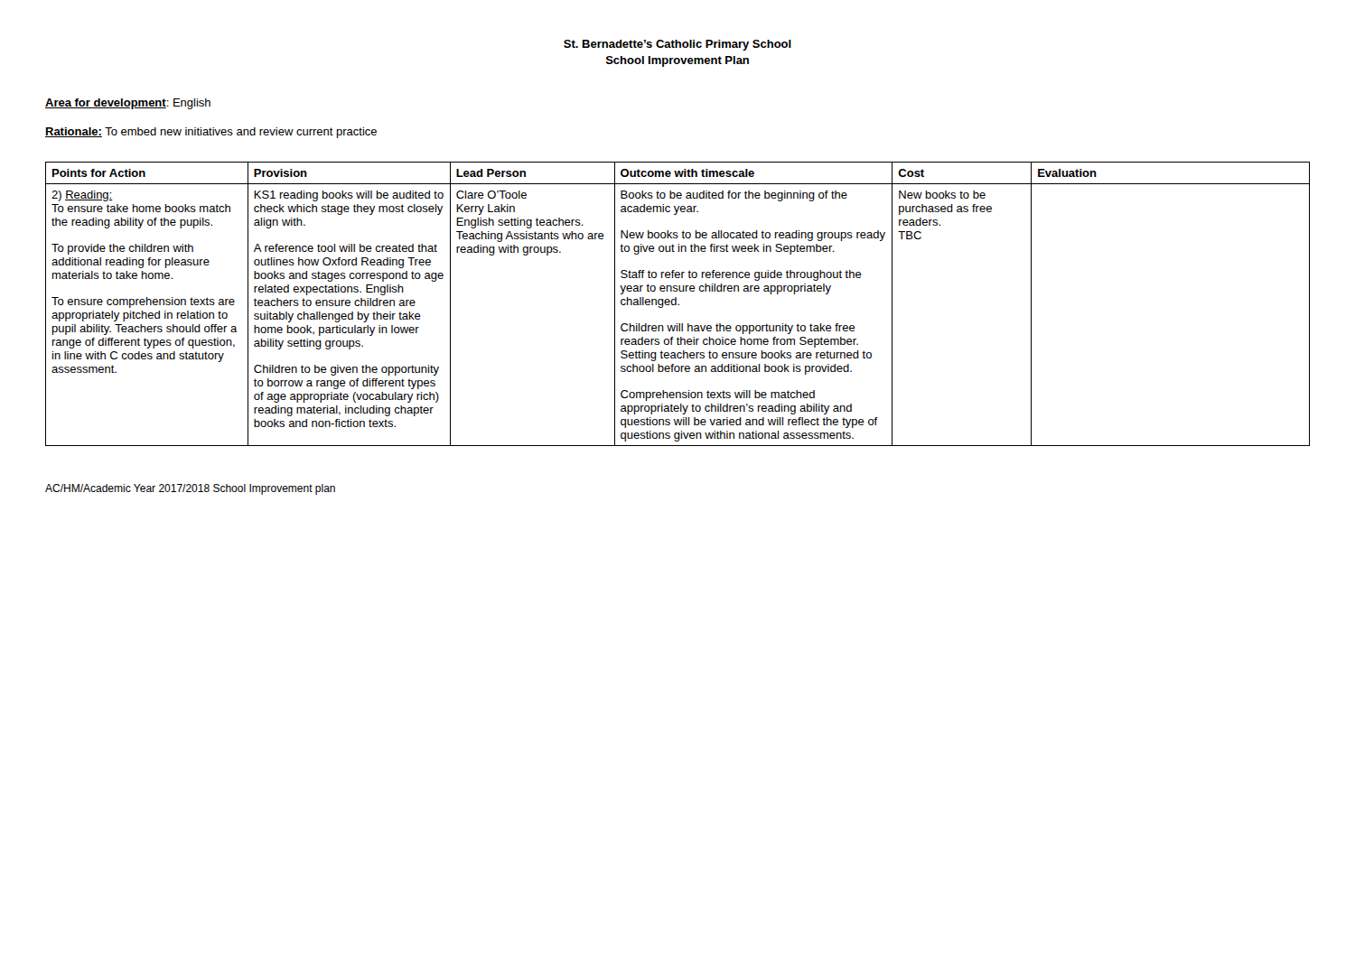St. Bernadette’s Catholic Primary School
School Improvement Plan
Area for development: English
Rationale: To embed new initiatives and review current practice
| Points for Action | Provision | Lead Person | Outcome with timescale | Cost | Evaluation |
| --- | --- | --- | --- | --- | --- |
| 2) Reading: To ensure take home books match the reading ability of the pupils. To provide the children with additional reading for pleasure materials to take home. To ensure comprehension texts are appropriately pitched in relation to pupil ability. Teachers should offer a range of different types of question, in line with C codes and statutory assessment. | KS1 reading books will be audited to check which stage they most closely align with. A reference tool will be created that outlines how Oxford Reading Tree books and stages correspond to age related expectations. English teachers to ensure children are suitably challenged by their take home book, particularly in lower ability setting groups. Children to be given the opportunity to borrow a range of different types of age appropriate (vocabulary rich) reading material, including chapter books and non-fiction texts. | Clare O’Toole Kerry Lakin English setting teachers. Teaching Assistants who are reading with groups. | Books to be audited for the beginning of the academic year. New books to be allocated to reading groups ready to give out in the first week in September. Staff to refer to reference guide throughout the year to ensure children are appropriately challenged. Children will have the opportunity to take free readers of their choice home from September. Setting teachers to ensure books are returned to school before an additional book is provided. Comprehension texts will be matched appropriately to children’s reading ability and questions will be varied and will reflect the type of questions given within national assessments. | New books to be purchased as free readers. TBC | |
AC/HM/Academic Year 2017/2018 School Improvement plan